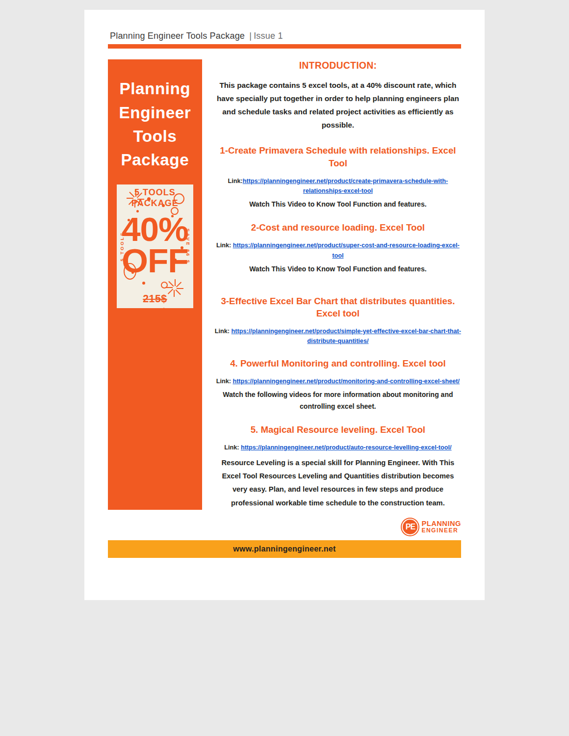Planning Engineer Tools Package |Issue 1
Planning Engineer Tools Package
5 TOOLS SAVE 86 $
5 TOOLS
PACKAGE
40%OFF
215$ 129$
INTRODUCTION:
This package contains 5 excel tools, at a 40% discount rate, which have specially put together in order to help planning engineers plan and schedule tasks and related project activities as efficiently as possible.
1-Create Primavera Schedule with relationships. Excel Tool
Link: https://planningengineer.net/product/create-primavera-schedule-with-relationships-excel-tool
Watch This Video to Know Tool Function and features.
2-Cost and resource loading. Excel Tool
Link: https://planningengineer.net/product/super-cost-and-resource-loading-excel-tool
Watch This Video to Know Tool Function and features.
3-Effective Excel Bar Chart that distributes quantities. Excel tool
Link: https://planningengineer.net/product/simple-yet-effective-excel-bar-chart-that-distribute-quantities/
4. Powerful Monitoring and controlling. Excel tool
Link: https://planningengineer.net/product/monitoring-and-controlling-excel-sheet/
Watch the following videos for more information about monitoring and controlling excel sheet.
5. Magical Resource leveling. Excel Tool
Link: https://planningengineer.net/product/auto-resource-levelling-excel-tool/
Resource Leveling is a special skill for Planning Engineer. With This Excel Tool Resources Leveling and Quantities distribution becomes very easy. Plan, and level resources in few steps and produce professional workable time schedule to the construction team.
PE
PLANNING ENGINEER
www.planningengineer.net